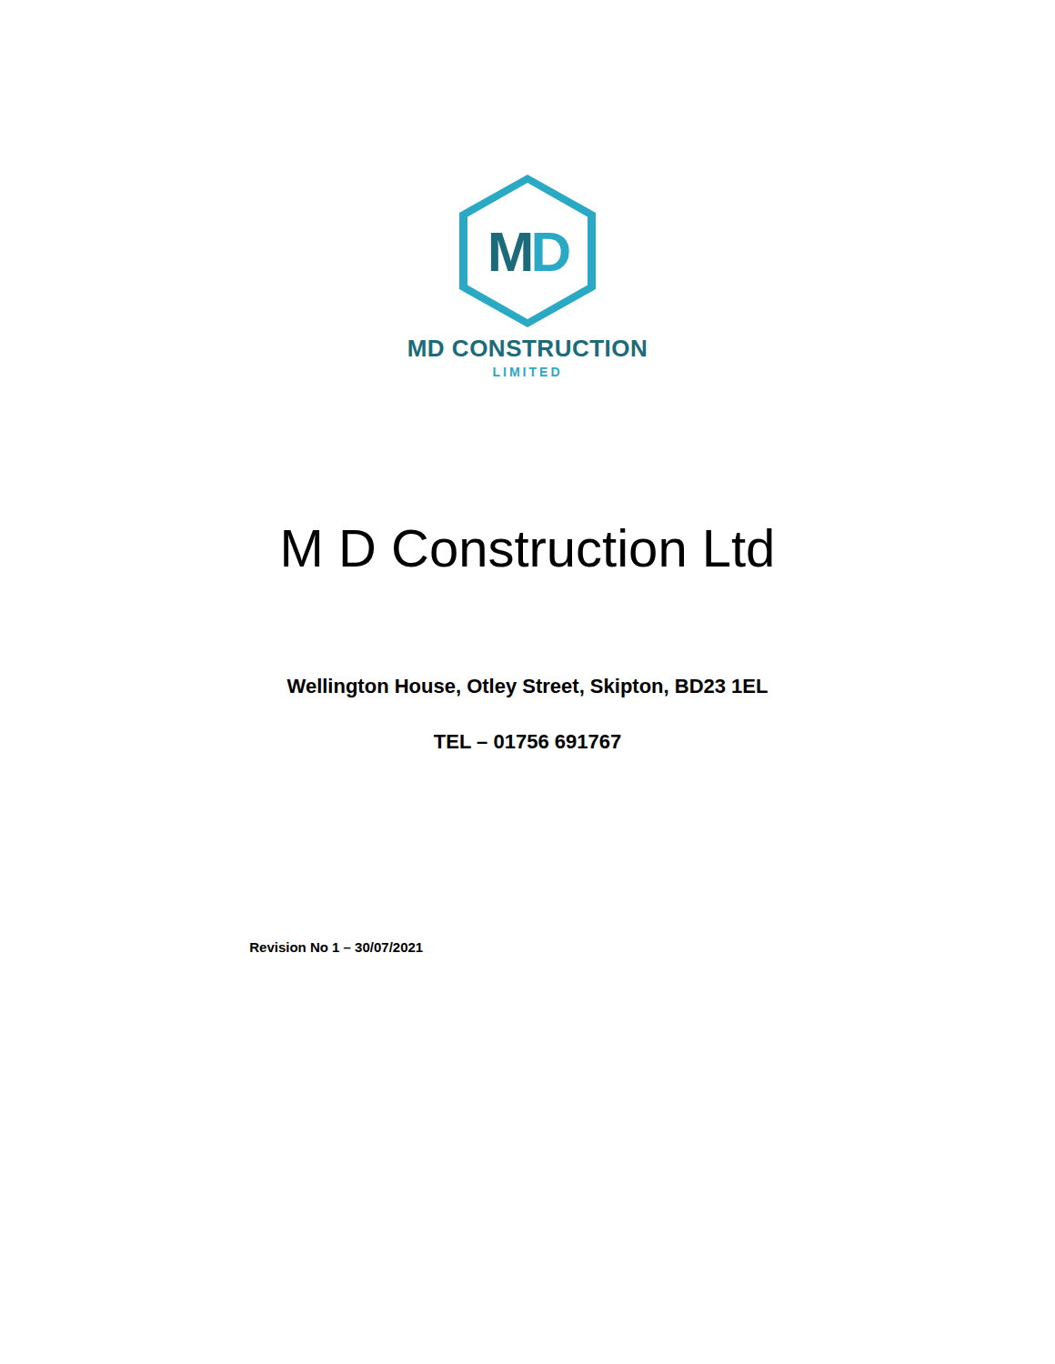MD
MD CONSTRUCTION
LIMITED
M D Construction Ltd
Wellington House, Otley Street, Skipton, BD23 1EL
TEL – 01756 691767
Revision No 1 – 30/07/2021